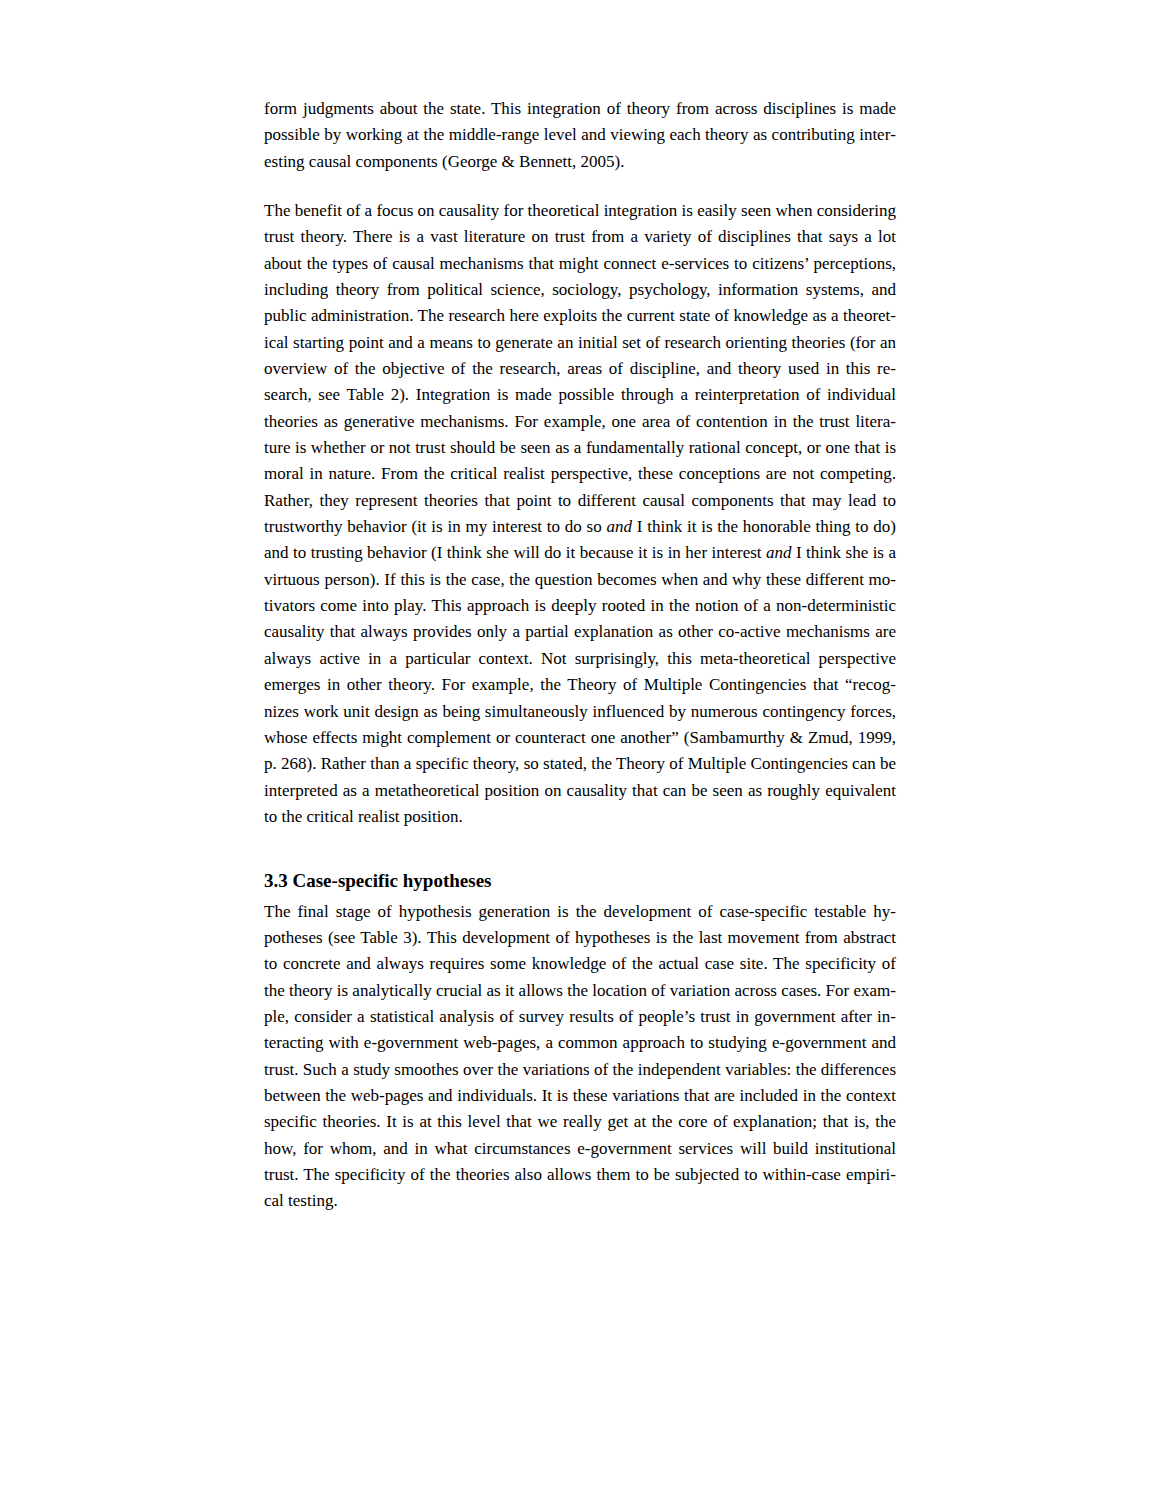form judgments about the state. This integration of theory from across disciplines is made possible by working at the middle-range level and viewing each theory as contributing interesting causal components (George & Bennett, 2005).
The benefit of a focus on causality for theoretical integration is easily seen when considering trust theory. There is a vast literature on trust from a variety of disciplines that says a lot about the types of causal mechanisms that might connect e-services to citizens’ perceptions, including theory from political science, sociology, psychology, information systems, and public administration. The research here exploits the current state of knowledge as a theoretical starting point and a means to generate an initial set of research orienting theories (for an overview of the objective of the research, areas of discipline, and theory used in this research, see Table 2). Integration is made possible through a reinterpretation of individual theories as generative mechanisms. For example, one area of contention in the trust literature is whether or not trust should be seen as a fundamentally rational concept, or one that is moral in nature. From the critical realist perspective, these conceptions are not competing. Rather, they represent theories that point to different causal components that may lead to trustworthy behavior (it is in my interest to do so and I think it is the honorable thing to do) and to trusting behavior (I think she will do it because it is in her interest and I think she is a virtuous person). If this is the case, the question becomes when and why these different motivators come into play. This approach is deeply rooted in the notion of a non-deterministic causality that always provides only a partial explanation as other co-active mechanisms are always active in a particular context. Not surprisingly, this meta-theoretical perspective emerges in other theory. For example, the Theory of Multiple Contingencies that “recognizes work unit design as being simultaneously influenced by numerous contingency forces, whose effects might complement or counteract one another” (Sambamurthy & Zmud, 1999, p. 268). Rather than a specific theory, so stated, the Theory of Multiple Contingencies can be interpreted as a metatheoretical position on causality that can be seen as roughly equivalent to the critical realist position.
3.3 Case-specific hypotheses
The final stage of hypothesis generation is the development of case-specific testable hypotheses (see Table 3). This development of hypotheses is the last movement from abstract to concrete and always requires some knowledge of the actual case site. The specificity of the theory is analytically crucial as it allows the location of variation across cases. For example, consider a statistical analysis of survey results of people’s trust in government after interacting with e-government web-pages, a common approach to studying e-government and trust. Such a study smoothes over the variations of the independent variables: the differences between the web-pages and individuals. It is these variations that are included in the context specific theories. It is at this level that we really get at the core of explanation; that is, the how, for whom, and in what circumstances e-government services will build institutional trust. The specificity of the theories also allows them to be subjected to within-case empirical testing.